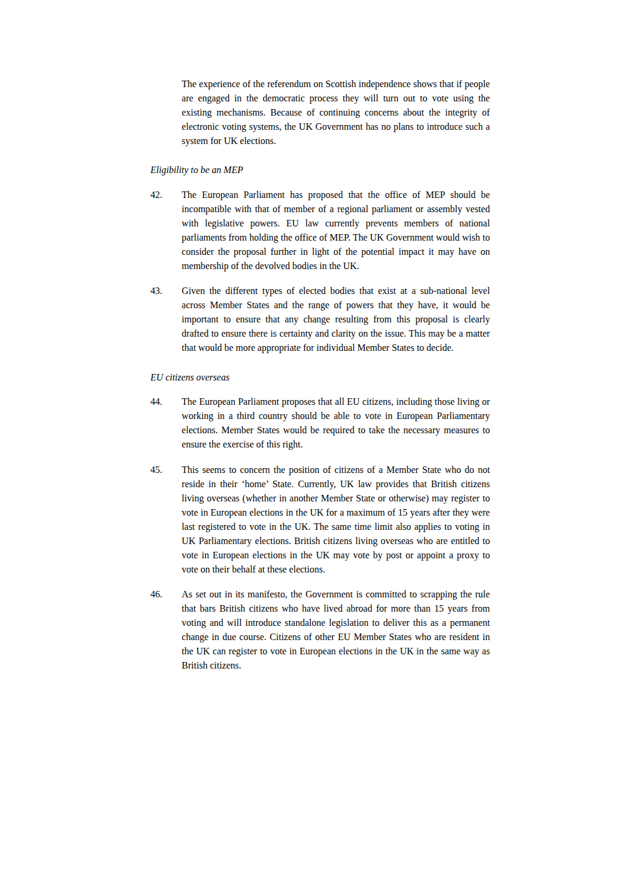The experience of the referendum on Scottish independence shows that if people are engaged in the democratic process they will turn out to vote using the existing mechanisms. Because of continuing concerns about the integrity of electronic voting systems, the UK Government has no plans to introduce such a system for UK elections.
Eligibility to be an MEP
42.
The European Parliament has proposed that the office of MEP should be incompatible with that of member of a regional parliament or assembly vested with legislative powers. EU law currently prevents members of national parliaments from holding the office of MEP. The UK Government would wish to consider the proposal further in light of the potential impact it may have on membership of the devolved bodies in the UK.
43.
Given the different types of elected bodies that exist at a sub-national level across Member States and the range of powers that they have, it would be important to ensure that any change resulting from this proposal is clearly drafted to ensure there is certainty and clarity on the issue. This may be a matter that would be more appropriate for individual Member States to decide.
EU citizens overseas
44.
The European Parliament proposes that all EU citizens, including those living or working in a third country should be able to vote in European Parliamentary elections. Member States would be required to take the necessary measures to ensure the exercise of this right.
45.
This seems to concern the position of citizens of a Member State who do not reside in their ‘home’ State. Currently, UK law provides that British citizens living overseas (whether in another Member State or otherwise) may register to vote in European elections in the UK for a maximum of 15 years after they were last registered to vote in the UK. The same time limit also applies to voting in UK Parliamentary elections. British citizens living overseas who are entitled to vote in European elections in the UK may vote by post or appoint a proxy to vote on their behalf at these elections.
46.
As set out in its manifesto, the Government is committed to scrapping the rule that bars British citizens who have lived abroad for more than 15 years from voting and will introduce standalone legislation to deliver this as a permanent change in due course. Citizens of other EU Member States who are resident in the UK can register to vote in European elections in the UK in the same way as British citizens.